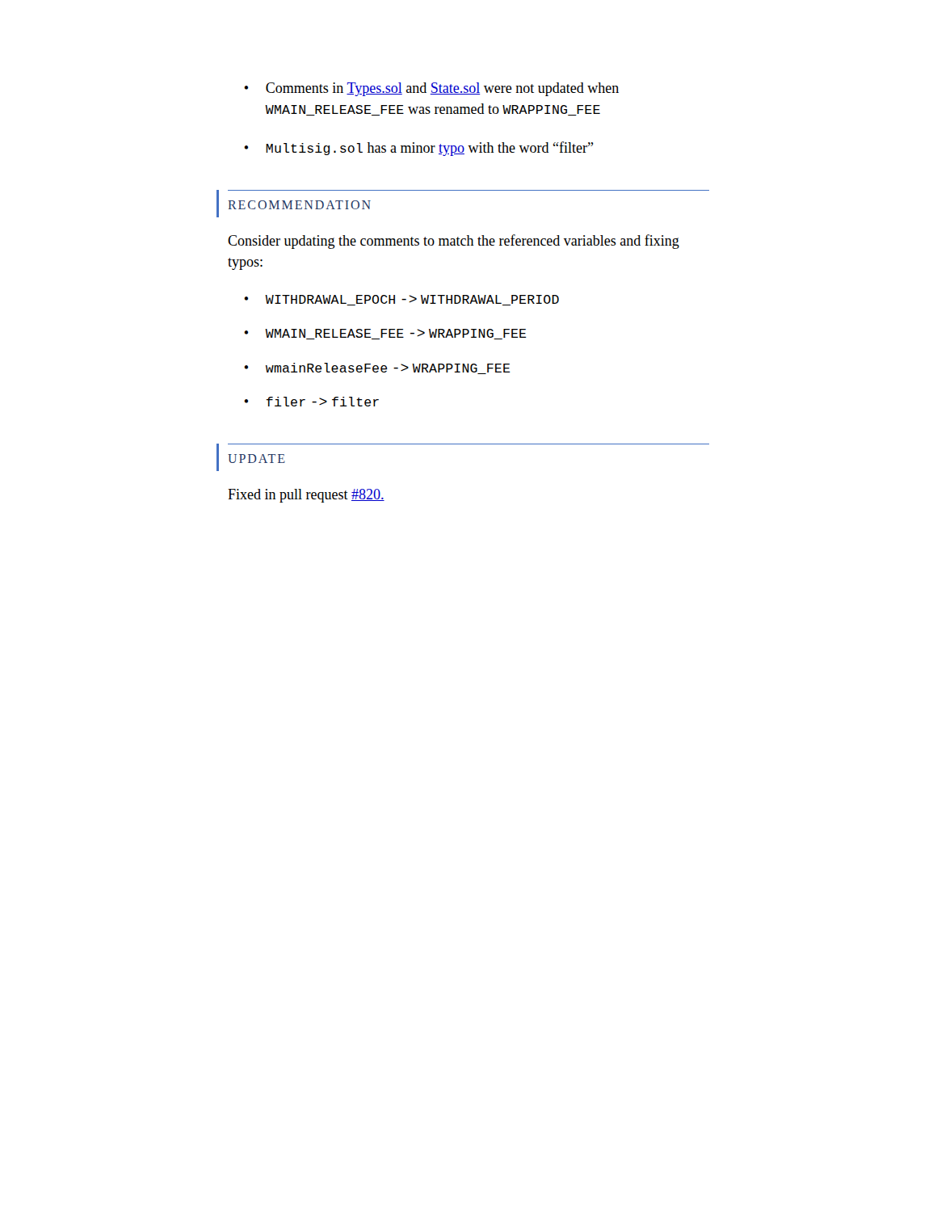Comments in Types.sol and State.sol were not updated when WMAIN_RELEASE_FEE was renamed to WRAPPING_FEE
Multisig.sol has a minor typo with the word “filter”
Recommendation
Consider updating the comments to match the referenced variables and fixing typos:
WITHDRAWAL_EPOCH -> WITHDRAWAL_PERIOD
WMAIN_RELEASE_FEE -> WRAPPING_FEE
wmainReleaseFee -> WRAPPING_FEE
filer -> filter
Update
Fixed in pull request #820.